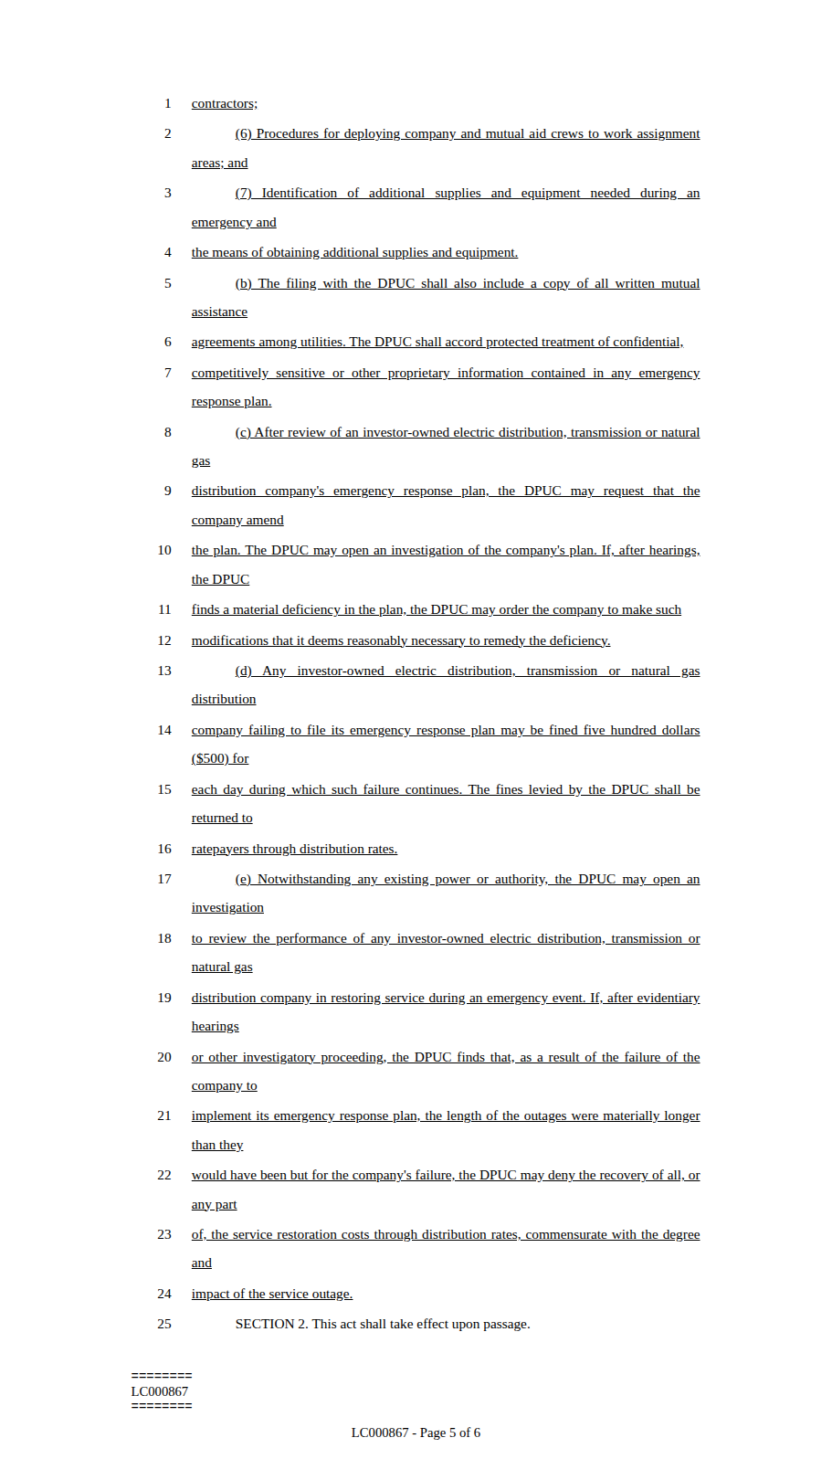| 1 | contractors; |
| 2 | (6) Procedures for deploying company and mutual aid crews to work assignment areas; and |
| 3 | (7) Identification of additional supplies and equipment needed during an emergency and |
| 4 | the means of obtaining additional supplies and equipment. |
| 5 | (b) The filing with the DPUC shall also include a copy of all written mutual assistance |
| 6 | agreements among utilities. The DPUC shall accord protected treatment of confidential, |
| 7 | competitively sensitive or other proprietary information contained in any emergency response plan. |
| 8 | (c) After review of an investor-owned electric distribution, transmission or natural gas |
| 9 | distribution company's emergency response plan, the DPUC may request that the company amend |
| 10 | the plan. The DPUC may open an investigation of the company's plan. If, after hearings, the DPUC |
| 11 | finds a material deficiency in the plan, the DPUC may order the company to make such |
| 12 | modifications that it deems reasonably necessary to remedy the deficiency. |
| 13 | (d) Any investor-owned electric distribution, transmission or natural gas distribution |
| 14 | company failing to file its emergency response plan may be fined five hundred dollars ($500) for |
| 15 | each day during which such failure continues. The fines levied by the DPUC shall be returned to |
| 16 | ratepayers through distribution rates. |
| 17 | (e) Notwithstanding any existing power or authority, the DPUC may open an investigation |
| 18 | to review the performance of any investor-owned electric distribution, transmission or natural gas |
| 19 | distribution company in restoring service during an emergency event. If, after evidentiary hearings |
| 20 | or other investigatory proceeding, the DPUC finds that, as a result of the failure of the company to |
| 21 | implement its emergency response plan, the length of the outages were materially longer than they |
| 22 | would have been but for the company's failure, the DPUC may deny the recovery of all, or any part |
| 23 | of, the service restoration costs through distribution rates, commensurate with the degree and |
| 24 | impact of the service outage. |
| 25 | SECTION 2. This act shall take effect upon passage. |
========
LC000867
========
LC000867 - Page 5 of 6